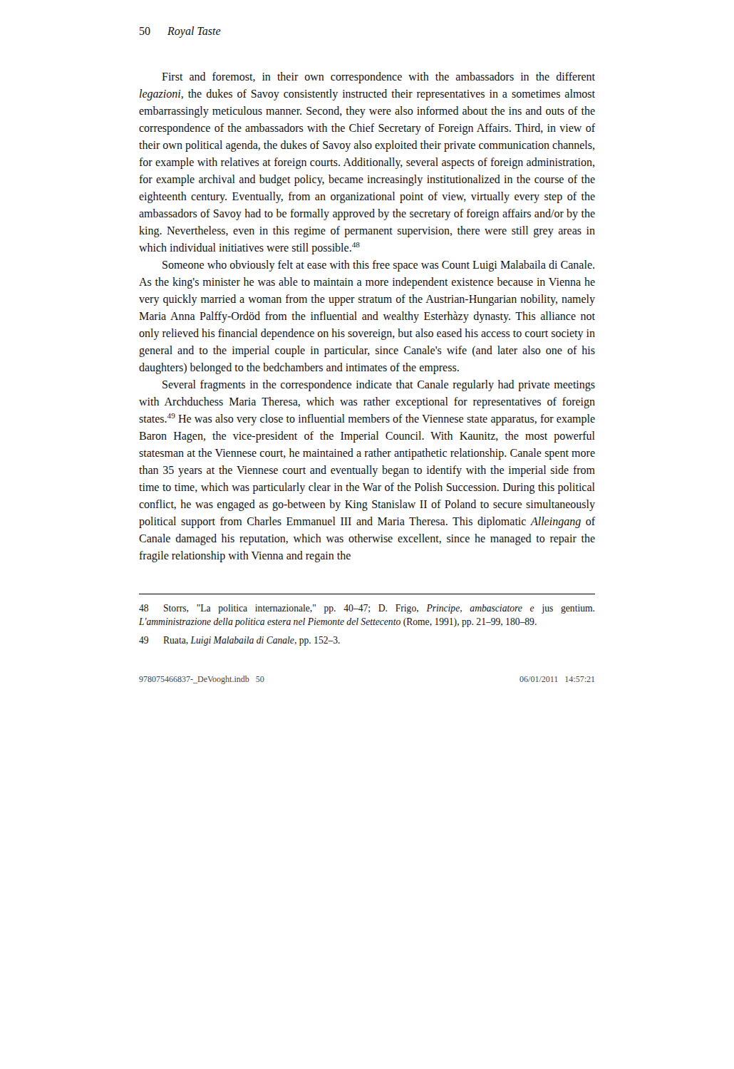50 Royal Taste
First and foremost, in their own correspondence with the ambassadors in the different legazioni, the dukes of Savoy consistently instructed their representatives in a sometimes almost embarrassingly meticulous manner. Second, they were also informed about the ins and outs of the correspondence of the ambassadors with the Chief Secretary of Foreign Affairs. Third, in view of their own political agenda, the dukes of Savoy also exploited their private communication channels, for example with relatives at foreign courts. Additionally, several aspects of foreign administration, for example archival and budget policy, became increasingly institutionalized in the course of the eighteenth century. Eventually, from an organizational point of view, virtually every step of the ambassadors of Savoy had to be formally approved by the secretary of foreign affairs and/or by the king. Nevertheless, even in this regime of permanent supervision, there were still grey areas in which individual initiatives were still possible.48
Someone who obviously felt at ease with this free space was Count Luigi Malabaila di Canale. As the king's minister he was able to maintain a more independent existence because in Vienna he very quickly married a woman from the upper stratum of the Austrian-Hungarian nobility, namely Maria Anna Palffy-Ordöd from the influential and wealthy Esterhàzy dynasty. This alliance not only relieved his financial dependence on his sovereign, but also eased his access to court society in general and to the imperial couple in particular, since Canale's wife (and later also one of his daughters) belonged to the bedchambers and intimates of the empress.
Several fragments in the correspondence indicate that Canale regularly had private meetings with Archduchess Maria Theresa, which was rather exceptional for representatives of foreign states.49 He was also very close to influential members of the Viennese state apparatus, for example Baron Hagen, the vice-president of the Imperial Council. With Kaunitz, the most powerful statesman at the Viennese court, he maintained a rather antipathetic relationship. Canale spent more than 35 years at the Viennese court and eventually began to identify with the imperial side from time to time, which was particularly clear in the War of the Polish Succession. During this political conflict, he was engaged as go-between by King Stanislaw II of Poland to secure simultaneously political support from Charles Emmanuel III and Maria Theresa. This diplomatic Alleingang of Canale damaged his reputation, which was otherwise excellent, since he managed to repair the fragile relationship with Vienna and regain the
48 Storrs, "La politica internazionale," pp. 40–47; D. Frigo, Principe, ambasciatore e jus gentium. L'amministrazione della politica estera nel Piemonte del Settecento (Rome, 1991), pp. 21–99, 180–89.
49 Ruata, Luigi Malabaila di Canale, pp. 152–3.
978075466837-_DeVooght.indb 50 06/01/2011 14:57:21